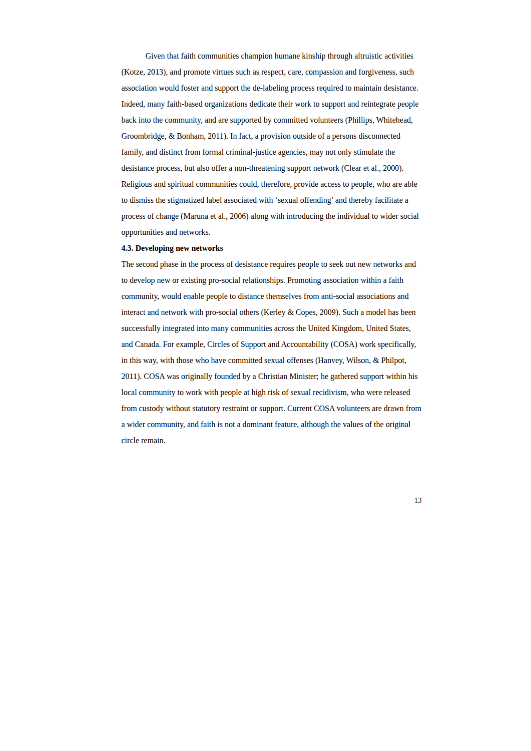Given that faith communities champion humane kinship through altruistic activities (Kotze, 2013), and promote virtues such as respect, care, compassion and forgiveness, such association would foster and support the de-labeling process required to maintain desistance. Indeed, many faith-based organizations dedicate their work to support and reintegrate people back into the community, and are supported by committed volunteers (Phillips, Whitehead, Groombridge, & Bonham, 2011). In fact, a provision outside of a persons disconnected family, and distinct from formal criminal-justice agencies, may not only stimulate the desistance process, but also offer a non-threatening support network (Clear et al., 2000). Religious and spiritual communities could, therefore, provide access to people, who are able to dismiss the stigmatized label associated with ‘sexual offending’ and thereby facilitate a process of change (Maruna et al., 2006) along with introducing the individual to wider social opportunities and networks.
4.3. Developing new networks
The second phase in the process of desistance requires people to seek out new networks and to develop new or existing pro-social relationships. Promoting association within a faith community, would enable people to distance themselves from anti-social associations and interact and network with pro-social others (Kerley & Copes, 2009). Such a model has been successfully integrated into many communities across the United Kingdom, United States, and Canada. For example, Circles of Support and Accountability (COSA) work specifically, in this way, with those who have committed sexual offenses (Hanvey, Wilson, & Philpot, 2011). COSA was originally founded by a Christian Minister; he gathered support within his local community to work with people at high risk of sexual recidivism, who were released from custody without statutory restraint or support. Current COSA volunteers are drawn from a wider community, and faith is not a dominant feature, although the values of the original circle remain.
13